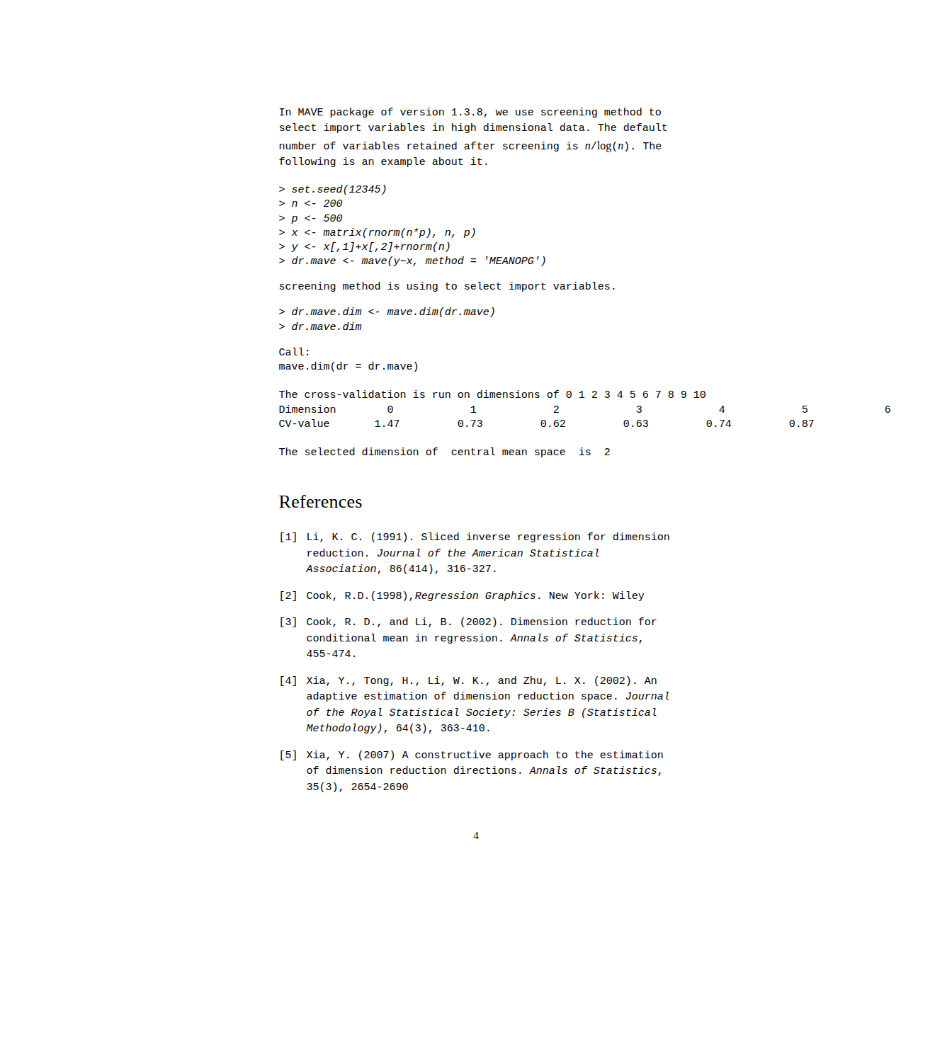In MAVE package of version 1.3.8, we use screening method to select import variables in high dimensional data. The default number of variables retained after screening is n/log(n). The following is an example about it.
> set.seed(12345) > n <- 200 > p <- 500 > x <- matrix(rnorm(n*p), n, p) > y <- x[,1]+x[,2]+rnorm(n) > dr.mave <- mave(y~x, method = 'MEANOPG')
screening method is using to select import variables.
> dr.mave.dim <- mave.dim(dr.mave) > dr.mave.dim
Call: mave.dim(dr = dr.mave) The cross-validation is run on dimensions of 0 1 2 3 4 5 6 7 8 9 10 Dimension 0 1 2 3 4 5 6 7 CV-value 1.47 0.73 0.62 0.63 0.74 0.87 The selected dimension of central mean space is 2
References
[1] Li, K. C. (1991). Sliced inverse regression for dimension reduction. Journal of the American Statistical Association, 86(414), 316-327.
[2] Cook, R.D.(1998),Regression Graphics. New York: Wiley
[3] Cook, R. D., and Li, B. (2002). Dimension reduction for conditional mean in regression. Annals of Statistics, 455-474.
[4] Xia, Y., Tong, H., Li, W. K., and Zhu, L. X. (2002). An adaptive estimation of dimension reduction space. Journal of the Royal Statistical Society: Series B (Statistical Methodology), 64(3), 363-410.
[5] Xia, Y. (2007) A constructive approach to the estimation of dimension reduction directions. Annals of Statistics, 35(3), 2654-2690
4